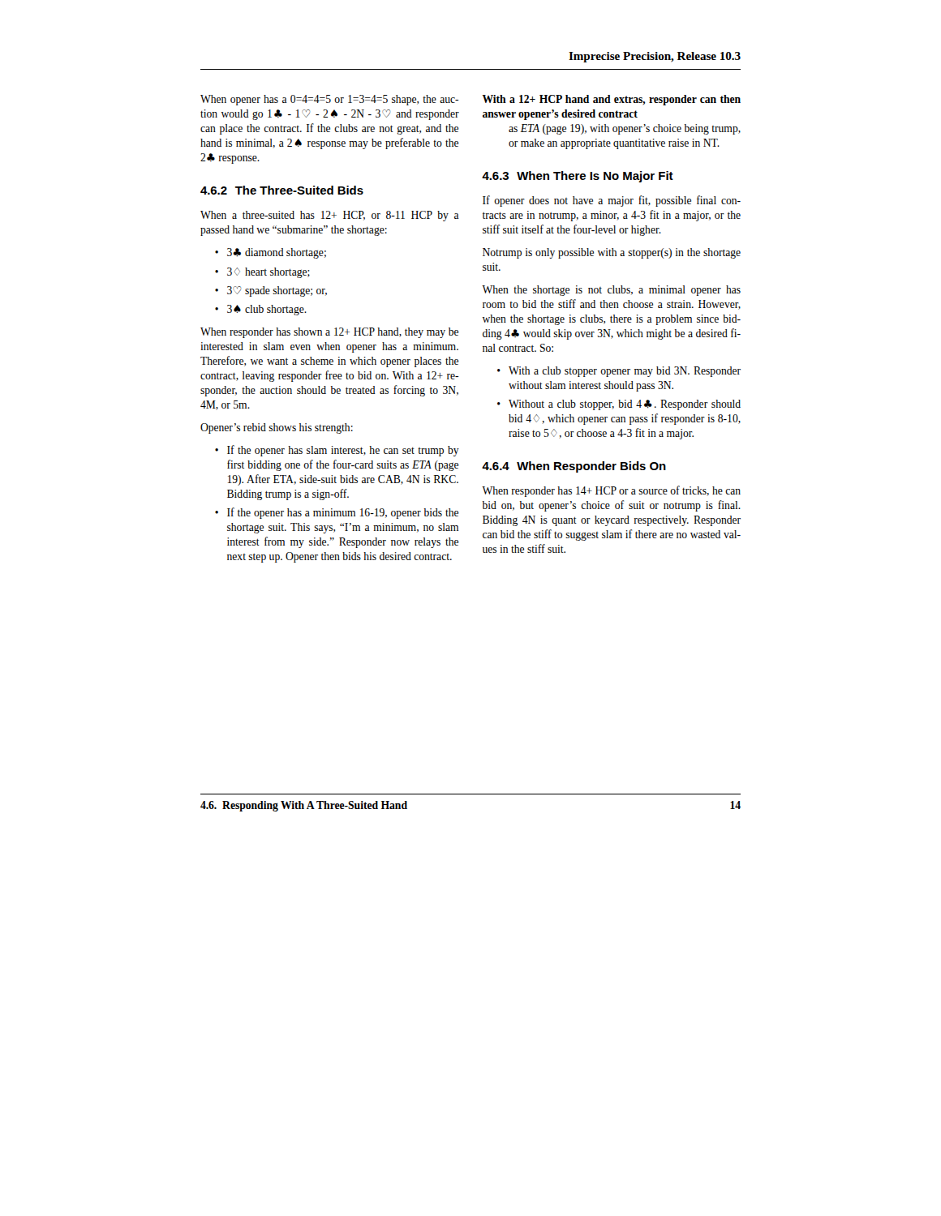Imprecise Precision, Release 10.3
When opener has a 0=4=4=5 or 1=3=4=5 shape, the auction would go 1♣ - 1♡ - 2♠ - 2N - 3♡ and responder can place the contract. If the clubs are not great, and the hand is minimal, a 2♠ response may be preferable to the 2♣ response.
4.6.2 The Three-Suited Bids
When a three-suited has 12+ HCP, or 8-11 HCP by a passed hand we “submarine” the shortage:
3♣ diamond shortage;
3♢ heart shortage;
3♡ spade shortage; or,
3♠ club shortage.
When responder has shown a 12+ HCP hand, they may be interested in slam even when opener has a minimum. Therefore, we want a scheme in which opener places the contract, leaving responder free to bid on. With a 12+ responder, the auction should be treated as forcing to 3N, 4M, or 5m.
Opener’s rebid shows his strength:
If the opener has slam interest, he can set trump by first bidding one of the four-card suits as ETA (page 19). After ETA, side-suit bids are CAB, 4N is RKC. Bidding trump is a sign-off.
If the opener has a minimum 16-19, opener bids the shortage suit. This says, “I’m a minimum, no slam interest from my side.” Responder now relays the next step up. Opener then bids his desired contract.
With a 12+ HCP hand and extras, responder can then answer opener’s desired contract as ETA (page 19), with opener’s choice being trump, or make an appropriate quantitative raise in NT.
4.6.3 When There Is No Major Fit
If opener does not have a major fit, possible final contracts are in notrump, a minor, a 4-3 fit in a major, or the stiff suit itself at the four-level or higher.
Notrump is only possible with a stopper(s) in the shortage suit.
When the shortage is not clubs, a minimal opener has room to bid the stiff and then choose a strain. However, when the shortage is clubs, there is a problem since bidding 4♣ would skip over 3N, which might be a desired final contract. So:
With a club stopper opener may bid 3N. Responder without slam interest should pass 3N.
Without a club stopper, bid 4♣. Responder should bid 4♢, which opener can pass if responder is 8-10, raise to 5♢, or choose a 4-3 fit in a major.
4.6.4 When Responder Bids On
When responder has 14+ HCP or a source of tricks, he can bid on, but opener’s choice of suit or notrump is final. Bidding 4N is quant or keycard respectively. Responder can bid the stiff to suggest slam if there are no wasted values in the stiff suit.
4.6. Responding With A Three-Suited Hand 14